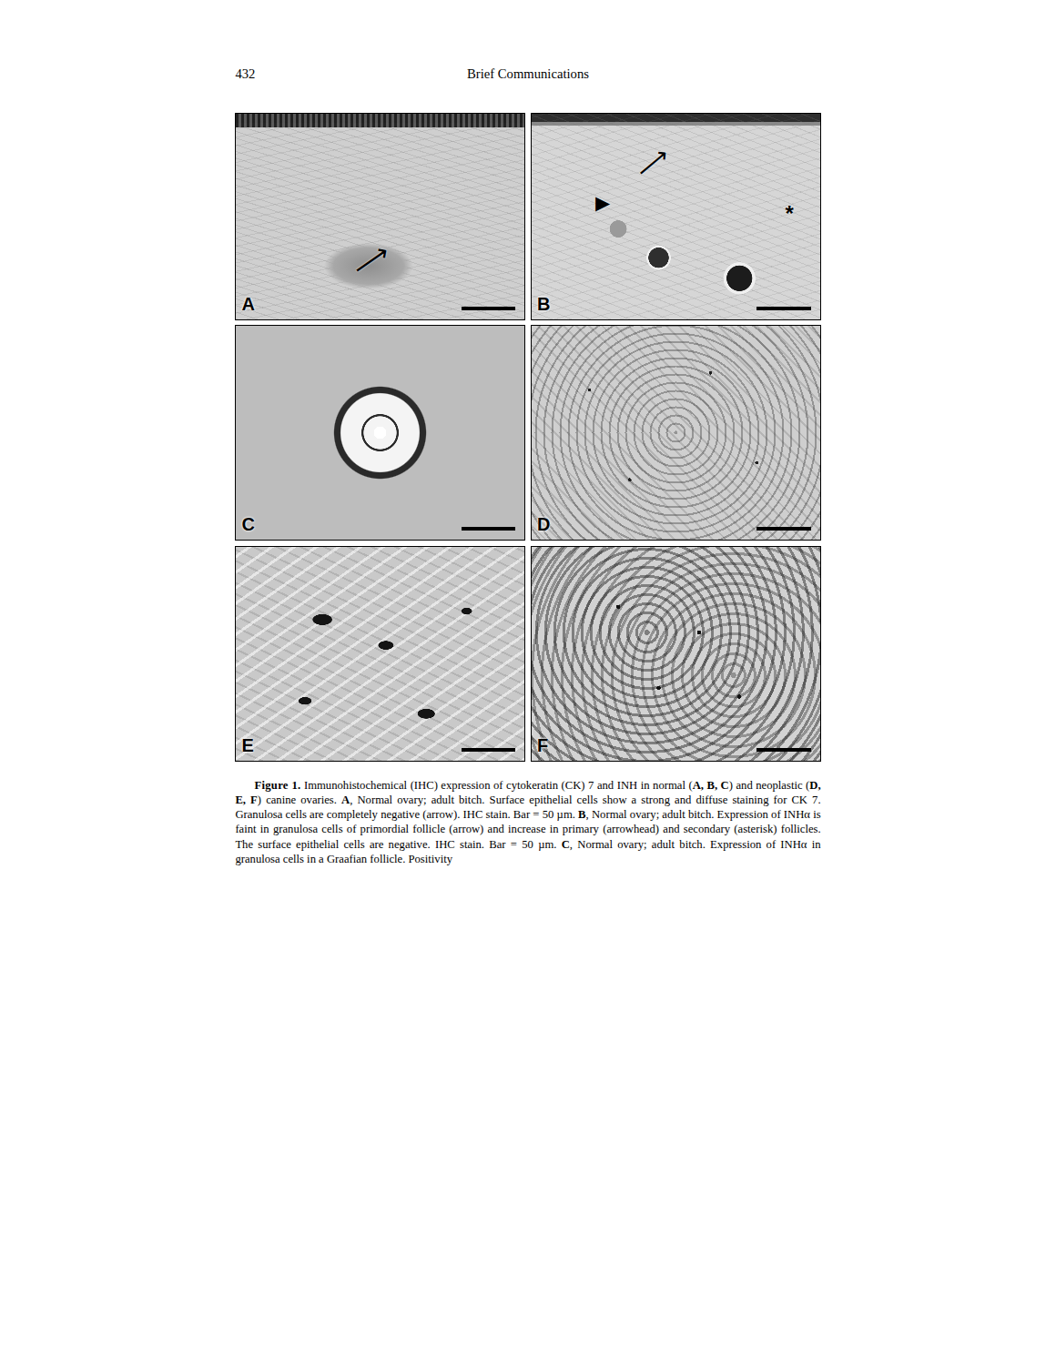432
Brief Communications
⟶ A
⟶ ▶ * B
C
D
E
F
Figure 1. Immunohistochemical (IHC) expression of cytokeratin (CK) 7 and INH in normal (A, B, C) and neoplastic (D, E, F) canine ovaries. A, Normal ovary; adult bitch. Surface epithelial cells show a strong and diffuse staining for CK 7. Granulosa cells are completely negative (arrow). IHC stain. Bar = 50 µm. B, Normal ovary; adult bitch. Expression of INHα is faint in granulosa cells of primordial follicle (arrow) and increase in primary (arrowhead) and secondary (asterisk) follicles. The surface epithelial cells are negative. IHC stain. Bar = 50 µm. C, Normal ovary; adult bitch. Expression of INHα in granulosa cells in a Graafian follicle. Positivity